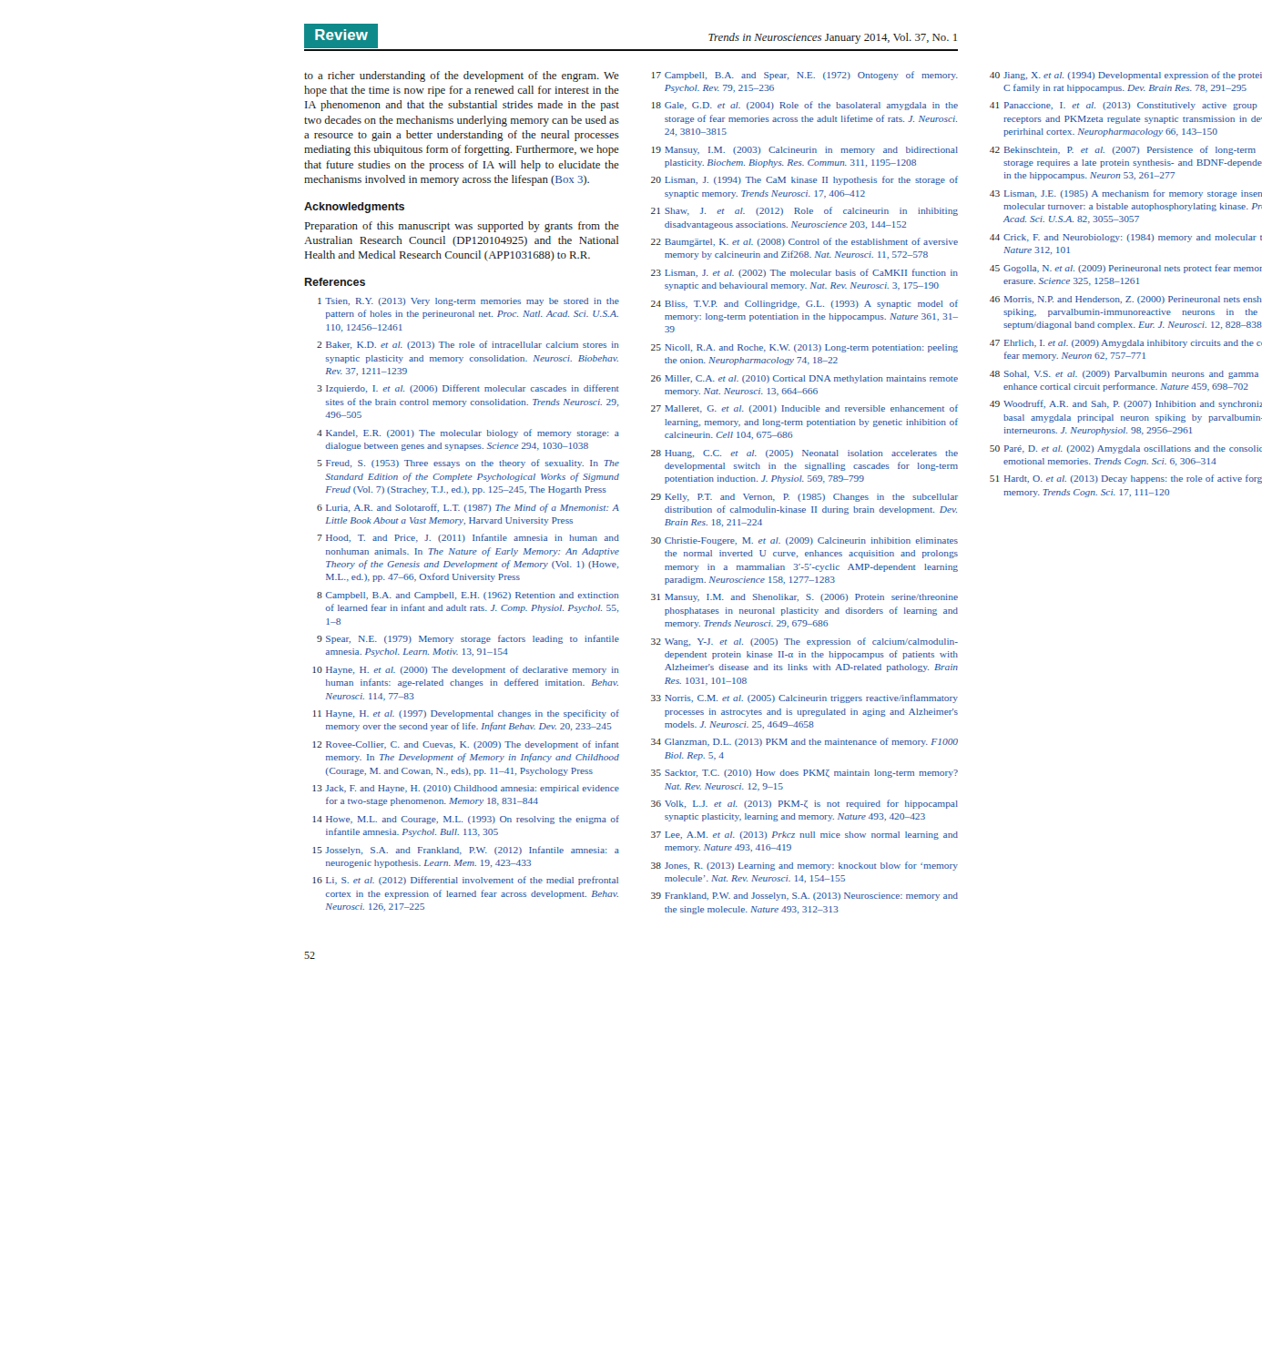Review
Trends in Neurosciences January 2014, Vol. 37, No. 1
to a richer understanding of the development of the engram. We hope that the time is now ripe for a renewed call for interest in the IA phenomenon and that the substantial strides made in the past two decades on the mechanisms underlying memory can be used as a resource to gain a better understanding of the neural processes mediating this ubiquitous form of forgetting. Furthermore, we hope that future studies on the process of IA will help to elucidate the mechanisms involved in memory across the lifespan (Box 3).
Acknowledgments
Preparation of this manuscript was supported by grants from the Australian Research Council (DP120104925) and the National Health and Medical Research Council (APP1031688) to R.R.
References
Tsien, R.Y. (2013) Very long-term memories may be stored in the pattern of holes in the perineuronal net. Proc. Natl. Acad. Sci. U.S.A. 110, 12456–12461
Baker, K.D. et al. (2013) The role of intracellular calcium stores in synaptic plasticity and memory consolidation. Neurosci. Biobehav. Rev. 37, 1211–1239
Izquierdo, I. et al. (2006) Different molecular cascades in different sites of the brain control memory consolidation. Trends Neurosci. 29, 496–505
Kandel, E.R. (2001) The molecular biology of memory storage: a dialogue between genes and synapses. Science 294, 1030–1038
Freud, S. (1953) Three essays on the theory of sexuality. In The Standard Edition of the Complete Psychological Works of Sigmund Freud (Vol. 7) (Strachey, T.J., ed.), pp. 125–245, The Hogarth Press
Luria, A.R. and Solotaroff, L.T. (1987) The Mind of a Mnemonist: A Little Book About a Vast Memory, Harvard University Press
Hood, T. and Price, J. (2011) Infantile amnesia in human and nonhuman animals. In The Nature of Early Memory: An Adaptive Theory of the Genesis and Development of Memory (Vol. 1) (Howe, M.L., ed.), pp. 47–66, Oxford University Press
Campbell, B.A. and Campbell, E.H. (1962) Retention and extinction of learned fear in infant and adult rats. J. Comp. Physiol. Psychol. 55, 1–8
Spear, N.E. (1979) Memory storage factors leading to infantile amnesia. Psychol. Learn. Motiv. 13, 91–154
Hayne, H. et al. (2000) The development of declarative memory in human infants: age-related changes in deffered imitation. Behav. Neurosci. 114, 77–83
Hayne, H. et al. (1997) Developmental changes in the specificity of memory over the second year of life. Infant Behav. Dev. 20, 233–245
Rovee-Collier, C. and Cuevas, K. (2009) The development of infant memory. In The Development of Memory in Infancy and Childhood (Courage, M. and Cowan, N., eds), pp. 11–41, Psychology Press
Jack, F. and Hayne, H. (2010) Childhood amnesia: empirical evidence for a two-stage phenomenon. Memory 18, 831–844
Howe, M.L. and Courage, M.L. (1993) On resolving the enigma of infantile amnesia. Psychol. Bull. 113, 305
Josselyn, S.A. and Frankland, P.W. (2012) Infantile amnesia: a neurogenic hypothesis. Learn. Mem. 19, 423–433
Li, S. et al. (2012) Differential involvement of the medial prefrontal cortex in the expression of learned fear across development. Behav. Neurosci. 126, 217–225
Campbell, B.A. and Spear, N.E. (1972) Ontogeny of memory. Psychol. Rev. 79, 215–236
Gale, G.D. et al. (2004) Role of the basolateral amygdala in the storage of fear memories across the adult lifetime of rats. J. Neurosci. 24, 3810–3815
Mansuy, I.M. (2003) Calcineurin in memory and bidirectional plasticity. Biochem. Biophys. Res. Commun. 311, 1195–1208
Lisman, J. (1994) The CaM kinase II hypothesis for the storage of synaptic memory. Trends Neurosci. 17, 406–412
Shaw, J. et al. (2012) Role of calcineurin in inhibiting disadvantageous associations. Neuroscience 203, 144–152
Baumgärtel, K. et al. (2008) Control of the establishment of aversive memory by calcineurin and Zif268. Nat. Neurosci. 11, 572–578
Lisman, J. et al. (2002) The molecular basis of CaMKII function in synaptic and behavioural memory. Nat. Rev. Neurosci. 3, 175–190
Bliss, T.V.P. and Collingridge, G.L. (1993) A synaptic model of memory: long-term potentiation in the hippocampus. Nature 361, 31–39
Nicoll, R.A. and Roche, K.W. (2013) Long-term potentiation: peeling the onion. Neuropharmacology 74, 18–22
Miller, C.A. et al. (2010) Cortical DNA methylation maintains remote memory. Nat. Neurosci. 13, 664–666
Malleret, G. et al. (2001) Inducible and reversible enhancement of learning, memory, and long-term potentiation by genetic inhibition of calcineurin. Cell 104, 675–686
Huang, C.C. et al. (2005) Neonatal isolation accelerates the developmental switch in the signalling cascades for long-term potentiation induction. J. Physiol. 569, 789–799
Kelly, P.T. and Vernon, P. (1985) Changes in the subcellular distribution of calmodulin-kinase II during brain development. Dev. Brain Res. 18, 211–224
Christie-Fougere, M. et al. (2009) Calcineurin inhibition eliminates the normal inverted U curve, enhances acquisition and prolongs memory in a mammalian 3′-5′-cyclic AMP-dependent learning paradigm. Neuroscience 158, 1277–1283
Mansuy, I.M. and Shenolikar, S. (2006) Protein serine/threonine phosphatases in neuronal plasticity and disorders of learning and memory. Trends Neurosci. 29, 679–686
Wang, Y-J. et al. (2005) The expression of calcium/calmodulin-dependent protein kinase II-α in the hippocampus of patients with Alzheimer's disease and its links with AD-related pathology. Brain Res. 1031, 101–108
Norris, C.M. et al. (2005) Calcineurin triggers reactive/inflammatory processes in astrocytes and is upregulated in aging and Alzheimer's models. J. Neurosci. 25, 4649–4658
Glanzman, D.L. (2013) PKM and the maintenance of memory. F1000 Biol. Rep. 5, 4
Sacktor, T.C. (2010) How does PKMζ maintain long-term memory? Nat. Rev. Neurosci. 12, 9–15
Volk, L.J. et al. (2013) PKM-ζ is not required for hippocampal synaptic plasticity, learning and memory. Nature 493, 420–423
Lee, A.M. et al. (2013) Prkcz null mice show normal learning and memory. Nature 493, 416–419
Jones, R. (2013) Learning and memory: knockout blow for ‘memory molecule’. Nat. Rev. Neurosci. 14, 154–155
Frankland, P.W. and Josselyn, S.A. (2013) Neuroscience: memory and the single molecule. Nature 493, 312–313
Jiang, X. et al. (1994) Developmental expression of the protein kinase C family in rat hippocampus. Dev. Brain Res. 78, 291–295
Panaccione, I. et al. (2013) Constitutively active group I mGlu receptors and PKMzeta regulate synaptic transmission in developing perirhinal cortex. Neuropharmacology 66, 143–150
Bekinschtein, P. et al. (2007) Persistence of long-term memory storage requires a late protein synthesis- and BDNF-dependent phase in the hippocampus. Neuron 53, 261–277
Lisman, J.E. (1985) A mechanism for memory storage insensitive to molecular turnover: a bistable autophosphorylating kinase. Proc. Natl. Acad. Sci. U.S.A. 82, 3055–3057
Crick, F. and Neurobiology: (1984) memory and molecular turnover. Nature 312, 101
Gogolla, N. et al. (2009) Perineuronal nets protect fear memories from erasure. Science 325, 1258–1261
Morris, N.P. and Henderson, Z. (2000) Perineuronal nets ensheath fast spiking, parvalbumin-immunoreactive neurons in the medial septum/diagonal band complex. Eur. J. Neurosci. 12, 828–838
Ehrlich, I. et al. (2009) Amygdala inhibitory circuits and the control of fear memory. Neuron 62, 757–771
Sohal, V.S. et al. (2009) Parvalbumin neurons and gamma rhythms enhance cortical circuit performance. Nature 459, 698–702
Woodruff, A.R. and Sah, P. (2007) Inhibition and synchronization of basal amygdala principal neuron spiking by parvalbumin-positive interneurons. J. Neurophysiol. 98, 2956–2961
Paré, D. et al. (2002) Amygdala oscillations and the consolidation of emotional memories. Trends Cogn. Sci. 6, 306–314
Hardt, O. et al. (2013) Decay happens: the role of active forgetting in memory. Trends Cogn. Sci. 17, 111–120
52